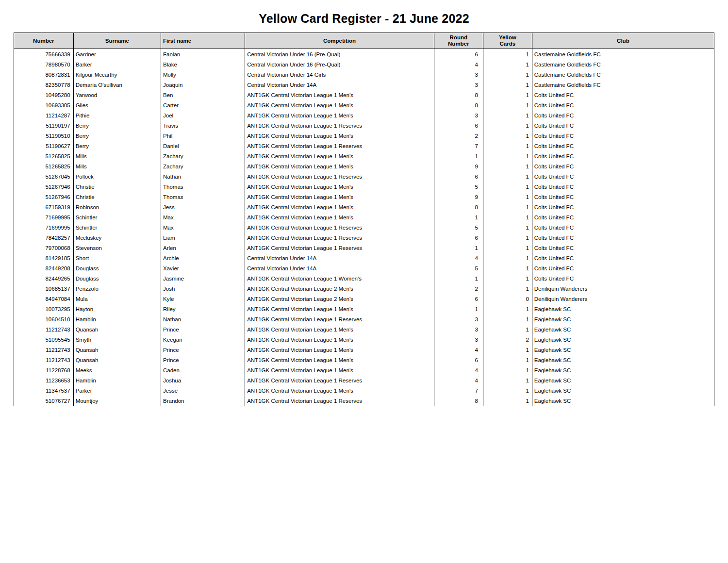Yellow Card Register - 21 June 2022
| Number | Surname | First name | Competition | Round Number | Yellow Cards | Club |
| --- | --- | --- | --- | --- | --- | --- |
| 75666339 | Gardner | Faolan | Central Victorian Under 16 (Pre-Qual) | 6 | 1 | Castlemaine Goldfields FC |
| 78980570 | Barker | Blake | Central Victorian Under 16 (Pre-Qual) | 4 | 1 | Castlemaine Goldfields FC |
| 80872831 | Kilgour Mccarthy | Molly | Central Victorian Under 14 Girls | 3 | 1 | Castlemaine Goldfields FC |
| 82350778 | Demaria O'sullivan | Joaquin | Central Victorian Under 14A | 3 | 1 | Castlemaine Goldfields FC |
| 10495280 | Yarwood | Ben | ANT1GK Central Victorian League 1 Men's | 8 | 1 | Colts United FC |
| 10693305 | Giles | Carter | ANT1GK Central Victorian League 1 Men's | 8 | 1 | Colts United FC |
| 11214287 | Pithie | Joel | ANT1GK Central Victorian League 1 Men's | 3 | 1 | Colts United FC |
| 51190197 | Berry | Travis | ANT1GK Central Victorian League 1 Reserves | 6 | 1 | Colts United FC |
| 51190510 | Berry | Phil | ANT1GK Central Victorian League 1 Men's | 2 | 1 | Colts United FC |
| 51190627 | Berry | Daniel | ANT1GK Central Victorian League 1 Reserves | 7 | 1 | Colts United FC |
| 51265825 | Mills | Zachary | ANT1GK Central Victorian League 1 Men's | 1 | 1 | Colts United FC |
| 51265825 | Mills | Zachary | ANT1GK Central Victorian League 1 Men's | 9 | 1 | Colts United FC |
| 51267045 | Pollock | Nathan | ANT1GK Central Victorian League 1 Reserves | 6 | 1 | Colts United FC |
| 51267946 | Christie | Thomas | ANT1GK Central Victorian League 1 Men's | 5 | 1 | Colts United FC |
| 51267946 | Christie | Thomas | ANT1GK Central Victorian League 1 Men's | 9 | 1 | Colts United FC |
| 67159319 | Robinson | Jess | ANT1GK Central Victorian League 1 Men's | 8 | 1 | Colts United FC |
| 71699995 | Schintler | Max | ANT1GK Central Victorian League 1 Men's | 1 | 1 | Colts United FC |
| 71699995 | Schintler | Max | ANT1GK Central Victorian League 1 Reserves | 5 | 1 | Colts United FC |
| 78428257 | Mccluskey | Liam | ANT1GK Central Victorian League 1 Reserves | 6 | 1 | Colts United FC |
| 79700068 | Stevenson | Arlen | ANT1GK Central Victorian League 1 Reserves | 1 | 1 | Colts United FC |
| 81429185 | Short | Archie | Central Victorian Under 14A | 4 | 1 | Colts United FC |
| 82449208 | Douglass | Xavier | Central Victorian Under 14A | 5 | 1 | Colts United FC |
| 82449265 | Douglass | Jasmine | ANT1GK Central Victorian League 1 Women's | 1 | 1 | Colts United FC |
| 10685137 | Perizzolo | Josh | ANT1GK Central Victorian League 2 Men's | 2 | 1 | Deniliquin Wanderers |
| 84947084 | Mula | Kyle | ANT1GK Central Victorian League 2 Men's | 6 | 0 | Deniliquin Wanderers |
| 10073295 | Hayton | Riley | ANT1GK Central Victorian League 1 Men's | 1 | 1 | Eaglehawk SC |
| 10604510 | Hamblin | Nathan | ANT1GK Central Victorian League 1 Reserves | 3 | 1 | Eaglehawk SC |
| 11212743 | Quansah | Prince | ANT1GK Central Victorian League 1 Men's | 3 | 1 | Eaglehawk SC |
| 51095545 | Smyth | Keegan | ANT1GK Central Victorian League 1 Men's | 3 | 2 | Eaglehawk SC |
| 11212743 | Quansah | Prince | ANT1GK Central Victorian League 1 Men's | 4 | 1 | Eaglehawk SC |
| 11212743 | Quansah | Prince | ANT1GK Central Victorian League 1 Men's | 6 | 1 | Eaglehawk SC |
| 11228768 | Meeks | Caden | ANT1GK Central Victorian League 1 Men's | 4 | 1 | Eaglehawk SC |
| 11236653 | Hamblin | Joshua | ANT1GK Central Victorian League 1 Reserves | 4 | 1 | Eaglehawk SC |
| 11347537 | Parker | Jesse | ANT1GK Central Victorian League 1 Men's | 7 | 1 | Eaglehawk SC |
| 51076727 | Mountjoy | Brandon | ANT1GK Central Victorian League 1 Reserves | 8 | 1 | Eaglehawk SC |